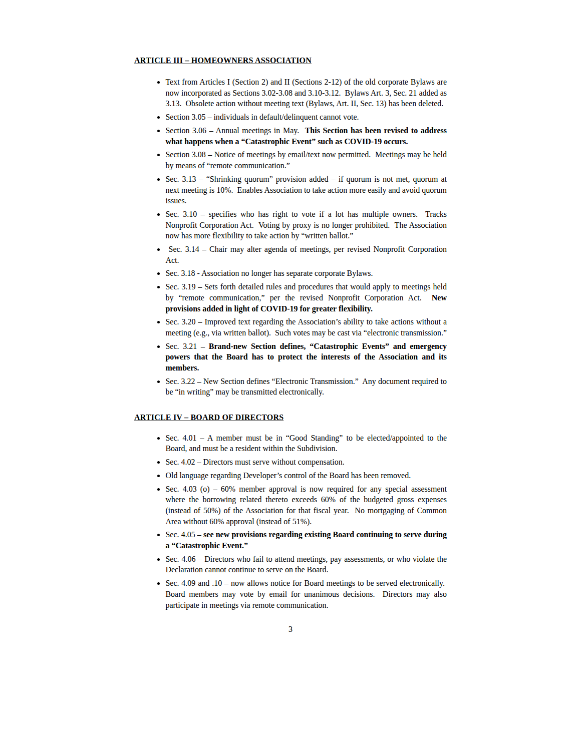ARTICLE III – HOMEOWNERS ASSOCIATION
Text from Articles I (Section 2) and II (Sections 2-12) of the old corporate Bylaws are now incorporated as Sections 3.02-3.08 and 3.10-3.12. Bylaws Art. 3, Sec. 21 added as 3.13. Obsolete action without meeting text (Bylaws, Art. II, Sec. 13) has been deleted.
Section 3.05 – individuals in default/delinquent cannot vote.
Section 3.06 – Annual meetings in May. This Section has been revised to address what happens when a “Catastrophic Event” such as COVID-19 occurs.
Section 3.08 – Notice of meetings by email/text now permitted. Meetings may be held by means of “remote communication.”
Sec. 3.13 – “Shrinking quorum” provision added – if quorum is not met, quorum at next meeting is 10%. Enables Association to take action more easily and avoid quorum issues.
Sec. 3.10 – specifies who has right to vote if a lot has multiple owners. Tracks Nonprofit Corporation Act. Voting by proxy is no longer prohibited. The Association now has more flexibility to take action by “written ballot.”
Sec. 3.14 – Chair may alter agenda of meetings, per revised Nonprofit Corporation Act.
Sec. 3.18 - Association no longer has separate corporate Bylaws.
Sec. 3.19 – Sets forth detailed rules and procedures that would apply to meetings held by “remote communication,” per the revised Nonprofit Corporation Act. New provisions added in light of COVID-19 for greater flexibility.
Sec. 3.20 – Improved text regarding the Association’s ability to take actions without a meeting (e.g., via written ballot). Such votes may be cast via “electronic transmission.”
Sec. 3.21 – Brand-new Section defines, “Catastrophic Events” and emergency powers that the Board has to protect the interests of the Association and its members.
Sec. 3.22 – New Section defines “Electronic Transmission.” Any document required to be “in writing” may be transmitted electronically.
ARTICLE IV – BOARD OF DIRECTORS
Sec. 4.01 – A member must be in “Good Standing” to be elected/appointed to the Board, and must be a resident within the Subdivision.
Sec. 4.02 – Directors must serve without compensation.
Old language regarding Developer’s control of the Board has been removed.
Sec. 4.03 (o) – 60% member approval is now required for any special assessment where the borrowing related thereto exceeds 60% of the budgeted gross expenses (instead of 50%) of the Association for that fiscal year. No mortgaging of Common Area without 60% approval (instead of 51%).
Sec. 4.05 – see new provisions regarding existing Board continuing to serve during a “Catastrophic Event.”
Sec. 4.06 – Directors who fail to attend meetings, pay assessments, or who violate the Declaration cannot continue to serve on the Board.
Sec. 4.09 and .10 – now allows notice for Board meetings to be served electronically. Board members may vote by email for unanimous decisions. Directors may also participate in meetings via remote communication.
3